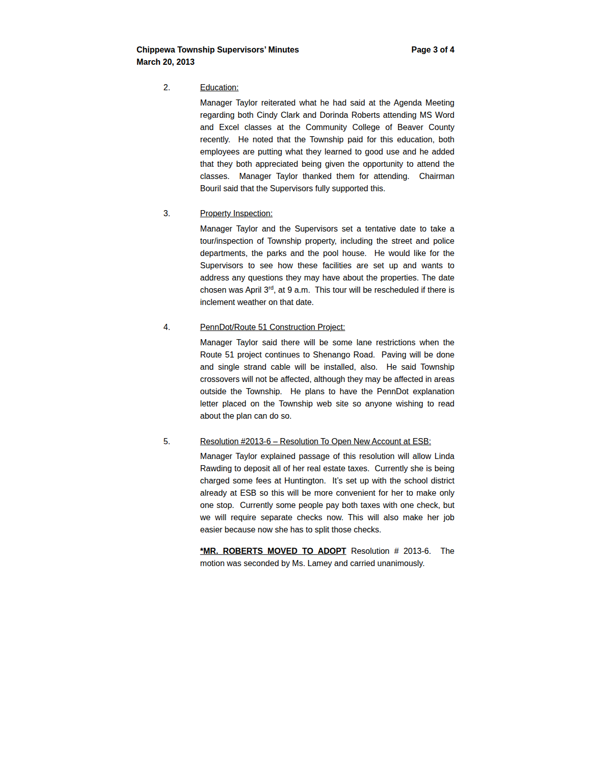Chippewa Township Supervisors’ Minutes
March 20, 2013
Page 3 of 4
2.
Education:
Manager Taylor reiterated what he had said at the Agenda Meeting regarding both Cindy Clark and Dorinda Roberts attending MS Word and Excel classes at the Community College of Beaver County recently. He noted that the Township paid for this education, both employees are putting what they learned to good use and he added that they both appreciated being given the opportunity to attend the classes. Manager Taylor thanked them for attending. Chairman Bouril said that the Supervisors fully supported this.
3.
Property Inspection:
Manager Taylor and the Supervisors set a tentative date to take a tour/inspection of Township property, including the street and police departments, the parks and the pool house. He would like for the Supervisors to see how these facilities are set up and wants to address any questions they may have about the properties. The date chosen was April 3rd, at 9 a.m. This tour will be rescheduled if there is inclement weather on that date.
4.
PennDot/Route 51 Construction Project:
Manager Taylor said there will be some lane restrictions when the Route 51 project continues to Shenango Road. Paving will be done and single strand cable will be installed, also. He said Township crossovers will not be affected, although they may be affected in areas outside the Township. He plans to have the PennDot explanation letter placed on the Township web site so anyone wishing to read about the plan can do so.
5.
Resolution #2013-6 – Resolution To Open New Account at ESB:
Manager Taylor explained passage of this resolution will allow Linda Rawding to deposit all of her real estate taxes. Currently she is being charged some fees at Huntington. It’s set up with the school district already at ESB so this will be more convenient for her to make only one stop. Currently some people pay both taxes with one check, but we will require separate checks now. This will also make her job easier because now she has to split those checks.
*MR. ROBERTS MOVED TO ADOPT Resolution # 2013-6. The motion was seconded by Ms. Lamey and carried unanimously.